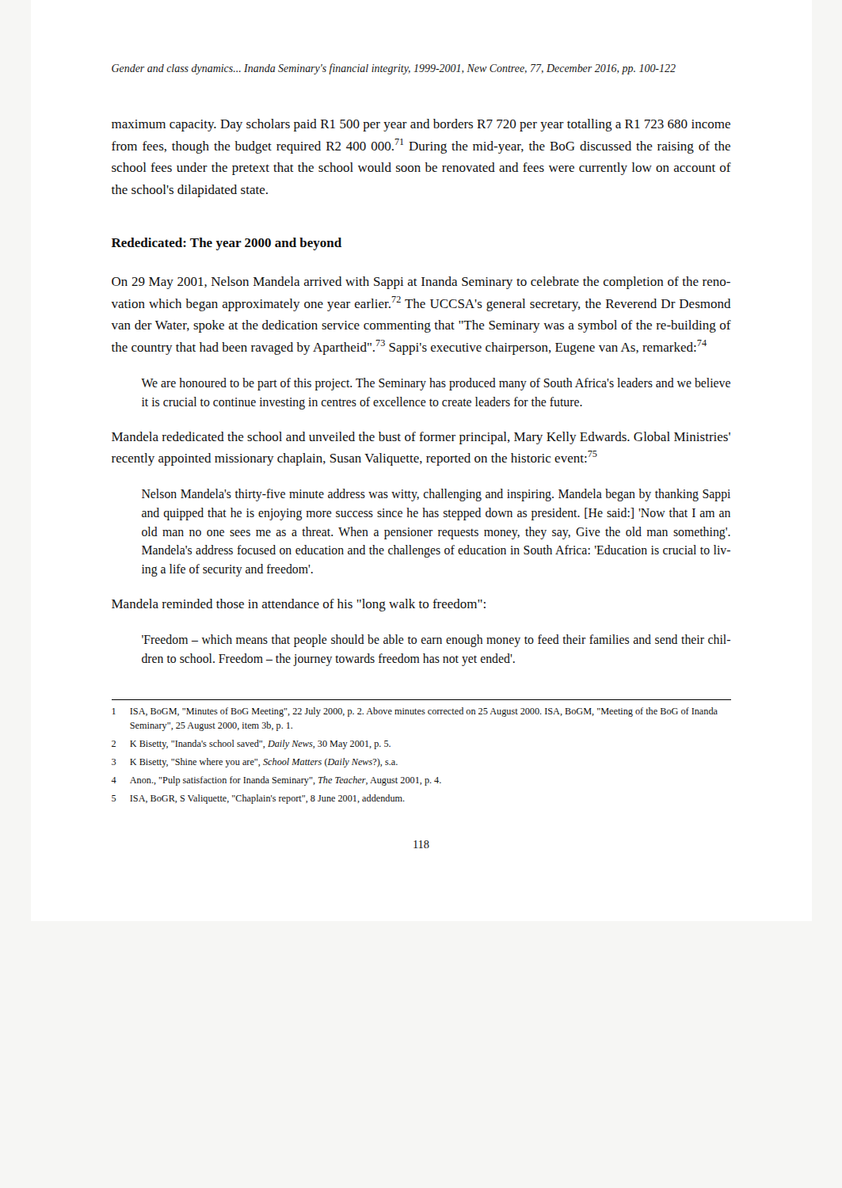Gender and class dynamics... Inanda Seminary's financial integrity, 1999-2001, New Contree, 77, December 2016, pp. 100-122
maximum capacity. Day scholars paid R1 500 per year and borders R7 720 per year totalling a R1 723 680 income from fees, though the budget required R2 400 000.71 During the mid-year, the BoG discussed the raising of the school fees under the pretext that the school would soon be renovated and fees were currently low on account of the school's dilapidated state.
Rededicated: The year 2000 and beyond
On 29 May 2001, Nelson Mandela arrived with Sappi at Inanda Seminary to celebrate the completion of the renovation which began approximately one year earlier.72 The UCCSA's general secretary, the Reverend Dr Desmond van der Water, spoke at the dedication service commenting that "The Seminary was a symbol of the re-building of the country that had been ravaged by Apartheid".73 Sappi's executive chairperson, Eugene van As, remarked:74
We are honoured to be part of this project. The Seminary has produced many of South Africa's leaders and we believe it is crucial to continue investing in centres of excellence to create leaders for the future.
Mandela rededicated the school and unveiled the bust of former principal, Mary Kelly Edwards. Global Ministries' recently appointed missionary chaplain, Susan Valiquette, reported on the historic event:75
Nelson Mandela's thirty-five minute address was witty, challenging and inspiring. Mandela began by thanking Sappi and quipped that he is enjoying more success since he has stepped down as president. [He said:] 'Now that I am an old man no one sees me as a threat. When a pensioner requests money, they say, Give the old man something'. Mandela's address focused on education and the challenges of education in South Africa: 'Education is crucial to living a life of security and freedom'.
Mandela reminded those in attendance of his "long walk to freedom":
'Freedom – which means that people should be able to earn enough money to feed their families and send their children to school. Freedom – the journey towards freedom has not yet ended'.
ISA, BoGM, "Minutes of BoG Meeting", 22 July 2000, p. 2. Above minutes corrected on 25 August 2000. ISA, BoGM, "Meeting of the BoG of Inanda Seminary", 25 August 2000, item 3b, p. 1.
K Bisetty, "Inanda's school saved", Daily News, 30 May 2001, p. 5.
K Bisetty, "Shine where you are", School Matters (Daily News?), s.a.
Anon., "Pulp satisfaction for Inanda Seminary", The Teacher, August 2001, p. 4.
ISA, BoGR, S Valiquette, "Chaplain's report", 8 June 2001, addendum.
118